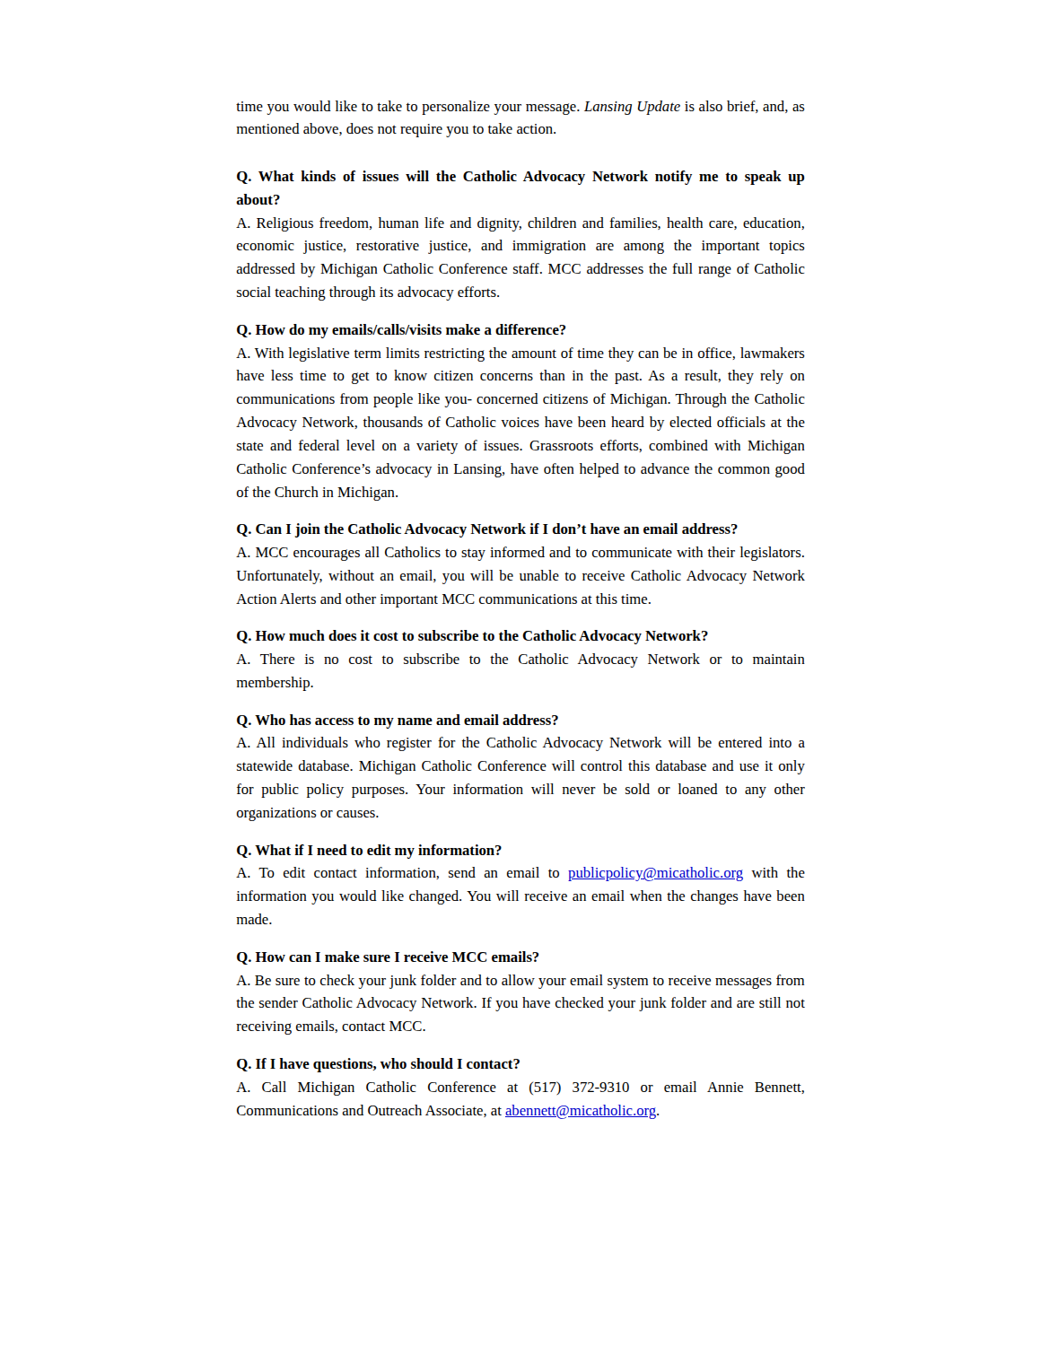time you would like to take to personalize your message. Lansing Update is also brief, and, as mentioned above, does not require you to take action.
Q. What kinds of issues will the Catholic Advocacy Network notify me to speak up about?
A. Religious freedom, human life and dignity, children and families, health care, education, economic justice, restorative justice, and immigration are among the important topics addressed by Michigan Catholic Conference staff. MCC addresses the full range of Catholic social teaching through its advocacy efforts.
Q. How do my emails/calls/visits make a difference?
A. With legislative term limits restricting the amount of time they can be in office, lawmakers have less time to get to know citizen concerns than in the past. As a result, they rely on communications from people like you- concerned citizens of Michigan. Through the Catholic Advocacy Network, thousands of Catholic voices have been heard by elected officials at the state and federal level on a variety of issues. Grassroots efforts, combined with Michigan Catholic Conference’s advocacy in Lansing, have often helped to advance the common good of the Church in Michigan.
Q. Can I join the Catholic Advocacy Network if I don’t have an email address?
A. MCC encourages all Catholics to stay informed and to communicate with their legislators. Unfortunately, without an email, you will be unable to receive Catholic Advocacy Network Action Alerts and other important MCC communications at this time.
Q. How much does it cost to subscribe to the Catholic Advocacy Network?
A. There is no cost to subscribe to the Catholic Advocacy Network or to maintain membership.
Q. Who has access to my name and email address?
A. All individuals who register for the Catholic Advocacy Network will be entered into a statewide database. Michigan Catholic Conference will control this database and use it only for public policy purposes. Your information will never be sold or loaned to any other organizations or causes.
Q. What if I need to edit my information?
A. To edit contact information, send an email to publicpolicy@micatholic.org with the information you would like changed. You will receive an email when the changes have been made.
Q. How can I make sure I receive MCC emails?
A. Be sure to check your junk folder and to allow your email system to receive messages from the sender Catholic Advocacy Network. If you have checked your junk folder and are still not receiving emails, contact MCC.
Q. If I have questions, who should I contact?
A. Call Michigan Catholic Conference at (517) 372-9310 or email Annie Bennett, Communications and Outreach Associate, at abennett@micatholic.org.